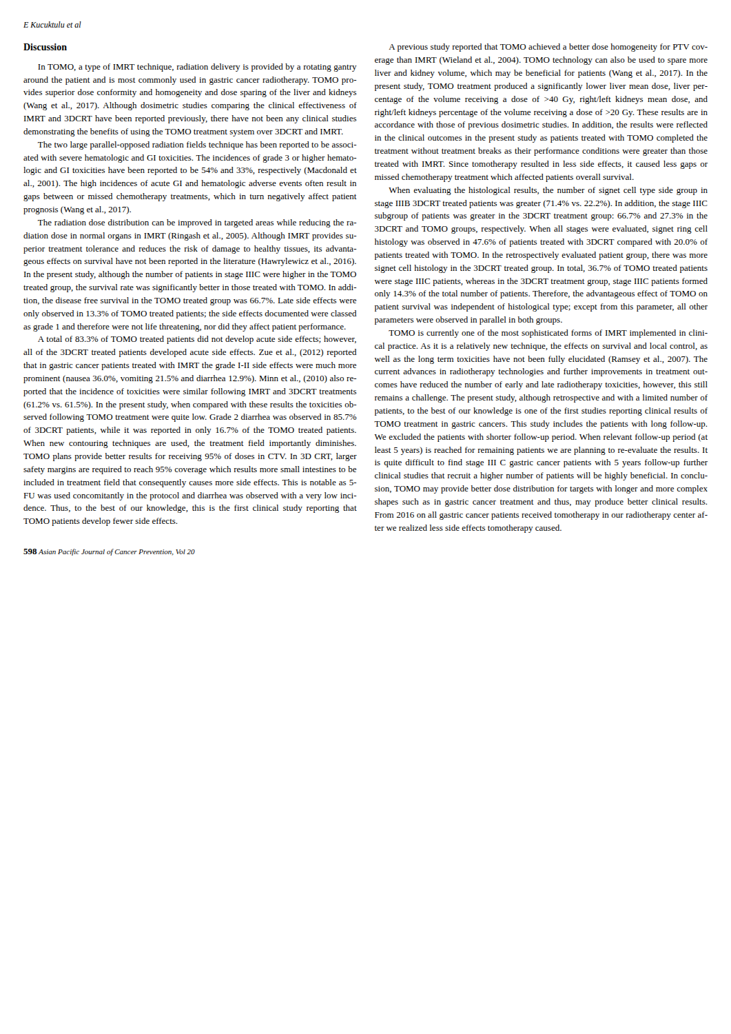E Kucuktulu et al
Discussion
In TOMO, a type of IMRT technique, radiation delivery is provided by a rotating gantry around the patient and is most commonly used in gastric cancer radiotherapy. TOMO provides superior dose conformity and homogeneity and dose sparing of the liver and kidneys (Wang et al., 2017). Although dosimetric studies comparing the clinical effectiveness of IMRT and 3DCRT have been reported previously, there have not been any clinical studies demonstrating the benefits of using the TOMO treatment system over 3DCRT and IMRT.
The two large parallel-opposed radiation fields technique has been reported to be associated with severe hematologic and GI toxicities. The incidences of grade 3 or higher hematologic and GI toxicities have been reported to be 54% and 33%, respectively (Macdonald et al., 2001). The high incidences of acute GI and hematologic adverse events often result in gaps between or missed chemotherapy treatments, which in turn negatively affect patient prognosis (Wang et al., 2017).
The radiation dose distribution can be improved in targeted areas while reducing the radiation dose in normal organs in IMRT (Ringash et al., 2005). Although IMRT provides superior treatment tolerance and reduces the risk of damage to healthy tissues, its advantageous effects on survival have not been reported in the literature (Hawrylewicz et al., 2016). In the present study, although the number of patients in stage IIIC were higher in the TOMO treated group, the survival rate was significantly better in those treated with TOMO. In addition, the disease free survival in the TOMO treated group was 66.7%. Late side effects were only observed in 13.3% of TOMO treated patients; the side effects documented were classed as grade 1 and therefore were not life threatening, nor did they affect patient performance.
A total of 83.3% of TOMO treated patients did not develop acute side effects; however, all of the 3DCRT treated patients developed acute side effects. Zue et al., (2012) reported that in gastric cancer patients treated with IMRT the grade I-II side effects were much more prominent (nausea 36.0%, vomiting 21.5% and diarrhea 12.9%). Minn et al., (2010) also reported that the incidence of toxicities were similar following IMRT and 3DCRT treatments (61.2% vs. 61.5%). In the present study, when compared with these results the toxicities observed following TOMO treatment were quite low. Grade 2 diarrhea was observed in 85.7% of 3DCRT patients, while it was reported in only 16.7% of the TOMO treated patients. When new contouring techniques are used, the treatment field importantly diminishes. TOMO plans provide better results for receiving 95% of doses in CTV. In 3D CRT, larger safety margins are required to reach 95% coverage which results more small intestines to be included in treatment field that consequently causes more side effects. This is notable as 5-FU was used concomitantly in the protocol and diarrhea was observed with a very low incidence. Thus, to the best of our knowledge, this is the first clinical study reporting that TOMO patients develop fewer side effects.
A previous study reported that TOMO achieved a better dose homogeneity for PTV coverage than IMRT (Wieland et al., 2004). TOMO technology can also be used to spare more liver and kidney volume, which may be beneficial for patients (Wang et al., 2017). In the present study, TOMO treatment produced a significantly lower liver mean dose, liver percentage of the volume receiving a dose of >40 Gy, right/left kidneys mean dose, and right/left kidneys percentage of the volume receiving a dose of >20 Gy. These results are in accordance with those of previous dosimetric studies. In addition, the results were reflected in the clinical outcomes in the present study as patients treated with TOMO completed the treatment without treatment breaks as their performance conditions were greater than those treated with IMRT. Since tomotherapy resulted in less side effects, it caused less gaps or missed chemotherapy treatment which affected patients overall survival.
When evaluating the histological results, the number of signet cell type side group in stage IIIB 3DCRT treated patients was greater (71.4% vs. 22.2%). In addition, the stage IIIC subgroup of patients was greater in the 3DCRT treatment group: 66.7% and 27.3% in the 3DCRT and TOMO groups, respectively. When all stages were evaluated, signet ring cell histology was observed in 47.6% of patients treated with 3DCRT compared with 20.0% of patients treated with TOMO. In the retrospectively evaluated patient group, there was more signet cell histology in the 3DCRT treated group. In total, 36.7% of TOMO treated patients were stage IIIC patients, whereas in the 3DCRT treatment group, stage IIIC patients formed only 14.3% of the total number of patients. Therefore, the advantageous effect of TOMO on patient survival was independent of histological type; except from this parameter, all other parameters were observed in parallel in both groups.
TOMO is currently one of the most sophisticated forms of IMRT implemented in clinical practice. As it is a relatively new technique, the effects on survival and local control, as well as the long term toxicities have not been fully elucidated (Ramsey et al., 2007). The current advances in radiotherapy technologies and further improvements in treatment outcomes have reduced the number of early and late radiotherapy toxicities, however, this still remains a challenge. The present study, although retrospective and with a limited number of patients, to the best of our knowledge is one of the first studies reporting clinical results of TOMO treatment in gastric cancers. This study includes the patients with long follow-up. We excluded the patients with shorter follow-up period. When relevant follow-up period (at least 5 years) is reached for remaining patients we are planning to re-evaluate the results. It is quite difficult to find stage III C gastric cancer patients with 5 years follow-up further clinical studies that recruit a higher number of patients will be highly beneficial. In conclusion, TOMO may provide better dose distribution for targets with longer and more complex shapes such as in gastric cancer treatment and thus, may produce better clinical results. From 2016 on all gastric cancer patients received tomotherapy in our radiotherapy center after we realized less side effects tomotherapy caused.
598 Asian Pacific Journal of Cancer Prevention, Vol 20